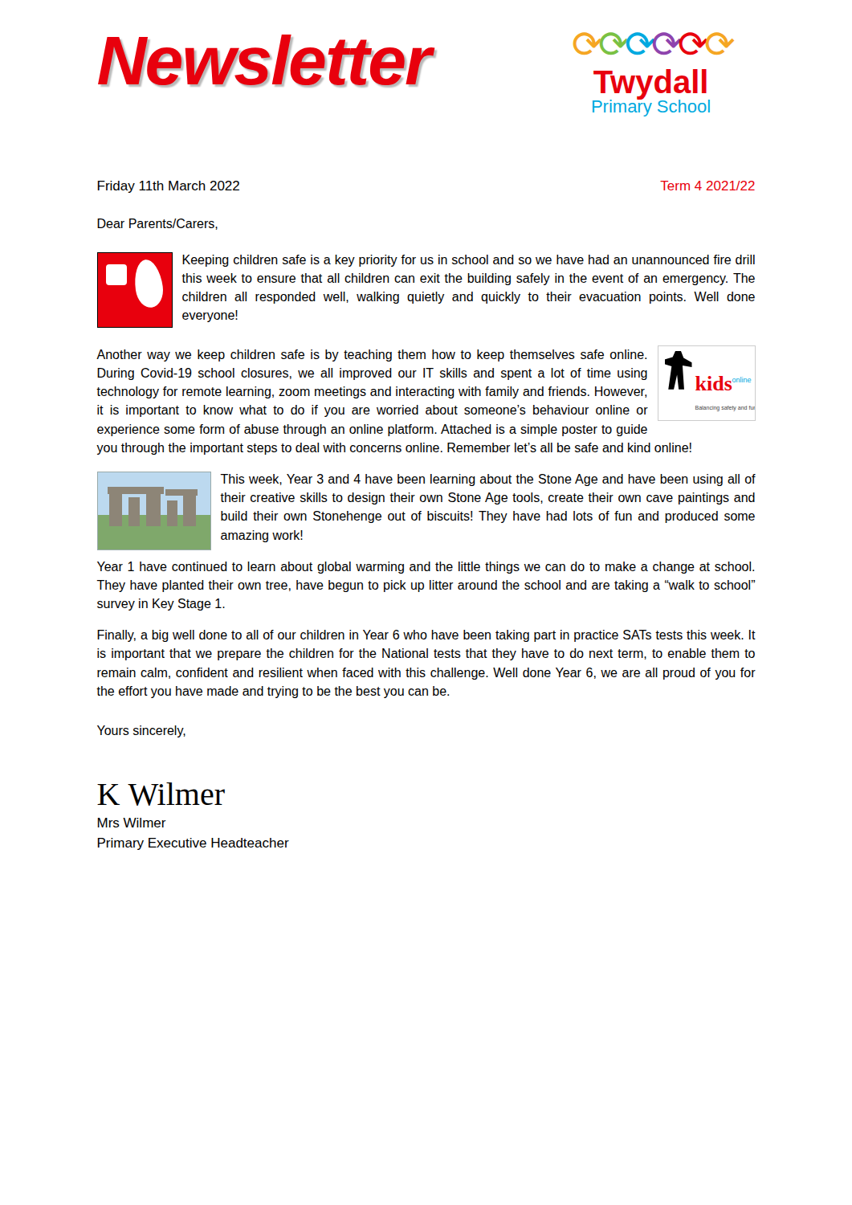Newsletter
⟳⟳⟳⟳⟳⟳
Twydall
Primary School
Friday 11th March 2022 Term 4 2021/22
Dear Parents/Carers,
Keeping children safe is a key priority for us in school and so we have had an unannounced fire drill this week to ensure that all children can exit the building safely in the event of an emergency. The children all responded well, walking quietly and quickly to their evacuation points. Well done everyone!
kids online Balancing safety and fun Another way we keep children safe is by teaching them how to keep themselves safe online. During Covid-19 school closures, we all improved our IT skills and spent a lot of time using technology for remote learning, zoom meetings and interacting with family and friends. However, it is important to know what to do if you are worried about someone’s behaviour online or experience some form of abuse through an online platform. Attached is a simple poster to guide you through the important steps to deal with concerns online. Remember let’s all be safe and kind online!
This week, Year 3 and 4 have been learning about the Stone Age and have been using all of their creative skills to design their own Stone Age tools, create their own cave paintings and build their own Stonehenge out of biscuits! They have had lots of fun and produced some amazing work!
Year 1 have continued to learn about global warming and the little things we can do to make a change at school. They have planted their own tree, have begun to pick up litter around the school and are taking a “walk to school” survey in Key Stage 1.
Finally, a big well done to all of our children in Year 6 who have been taking part in practice SATs tests this week. It is important that we prepare the children for the National tests that they have to do next term, to enable them to remain calm, confident and resilient when faced with this challenge. Well done Year 6, we are all proud of you for the effort you have made and trying to be the best you can be.
Yours sincerely,
K Wilmer
Mrs Wilmer
Primary Executive Headteacher